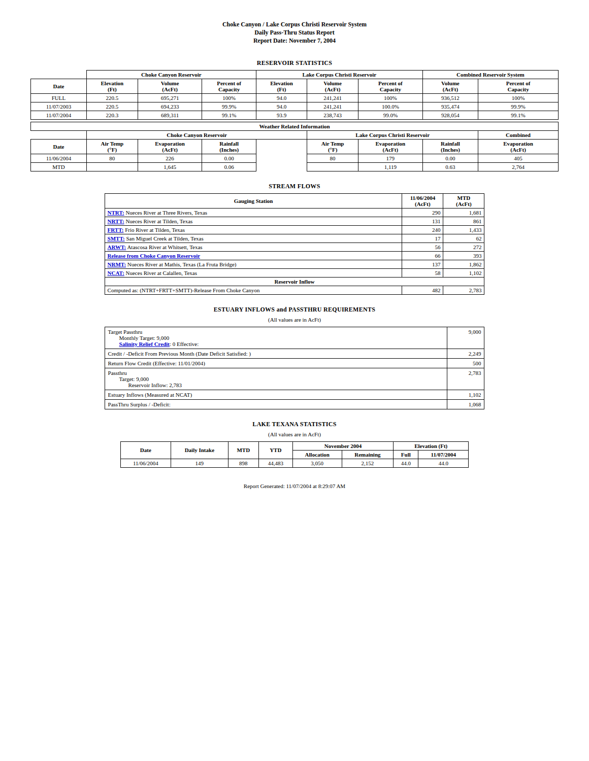Choke Canyon / Lake Corpus Christi Reservoir System
Daily Pass-Thru Status Report
Report Date: November 7, 2004
RESERVOIR STATISTICS
| | Choke Canyon Reservoir | Lake Corpus Christi Reservoir | Combined Reservoir System |
| --- | --- | --- | --- |
| Date | Elevation (Ft) | Volume (AcFt) | Percent of Capacity | Elevation (Ft) | Volume (AcFt) | Percent of Capacity | Volume (AcFt) | Percent of Capacity |
| FULL | 220.5 | 695,271 | 100% | 94.0 | 241,241 | 100% | 936,512 | 100% |
| 11/07/2003 | 220.5 | 694,233 | 99.9% | 94.0 | 241,241 | 100.0% | 935,474 | 99.9% |
| 11/07/2004 | 220.3 | 689,311 | 99.1% | 93.9 | 238,743 | 99.0% | 928,054 | 99.1% |
| Weather Related Information |
| | Choke Canyon Reservoir | Lake Corpus Christi Reservoir | Combined |
| Date | Air Temp (°F) | Evaporation (AcFt) | Rainfall (Inches) | | Air Temp (°F) | Evaporation (AcFt) | Rainfall (Inches) | Evaporation (AcFt) |
| 11/06/2004 | 80 | 226 | 0.00 | | 80 | 179 | 0.00 | 405 |
| MTD | | 1,645 | 0.06 | | | 1,119 | 0.63 | 2,764 |
STREAM FLOWS
| Gauging Station | 11/06/2004 (AcFt) | MTD (AcFt) |
| --- | --- | --- |
| NTRT: Nueces River at Three Rivers, Texas | 290 | 1,681 |
| NRTT: Nueces River at Tilden, Texas | 131 | 861 |
| FRTT: Frio River at Tilden, Texas | 240 | 1,433 |
| SMTT: San Miguel Creek at Tilden, Texas | 17 | 62 |
| ARWT: Atascosa River at Whitsett, Texas | 56 | 272 |
| Release from Choke Canyon Reservoir | 66 | 393 |
| NRMT: Nueces River at Mathis, Texas (La Fruta Bridge) | 137 | 1,862 |
| NCAT: Nueces River at Calallen, Texas | 58 | 1,102 |
| Reservoir Inflow |
| Computed as: (NTRT+FRTT+SMTT)-Release From Choke Canyon | 482 | 2,783 |
ESTUARY INFLOWS and PASSTHRU REQUIREMENTS
(All values are in AcFt)
| Target Passthru Monthly Target: 9,000 Salinity Relief Credit : 0 Effective: | 9,000 |
| Credit / -Deficit From Previous Month (Date Deficit Satisfied: ) | 2,249 |
| Return Flow Credit (Effective: 11/01/2004) | 500 |
| Passthru Target: 9,000 Reservoir Inflow: 2,783 | 2,783 |
| Estuary Inflows (Measured at NCAT) | 1,102 |
| PassThru Surplus / -Deficit: | 1,068 |
LAKE TEXANA STATISTICS
(All values are in AcFt)
| Date | Daily Intake | MTD | YTD | November 2004 | Elevation (Ft) |
| --- | --- | --- | --- | --- | --- |
| Allocation | Remaining | Full | 11/07/2004 |
| 11/06/2004 | 149 | 898 | 44,483 | 3,050 | 2,152 | 44.0 | 44.0 |
Report Generated: 11/07/2004 at 8:29:07 AM